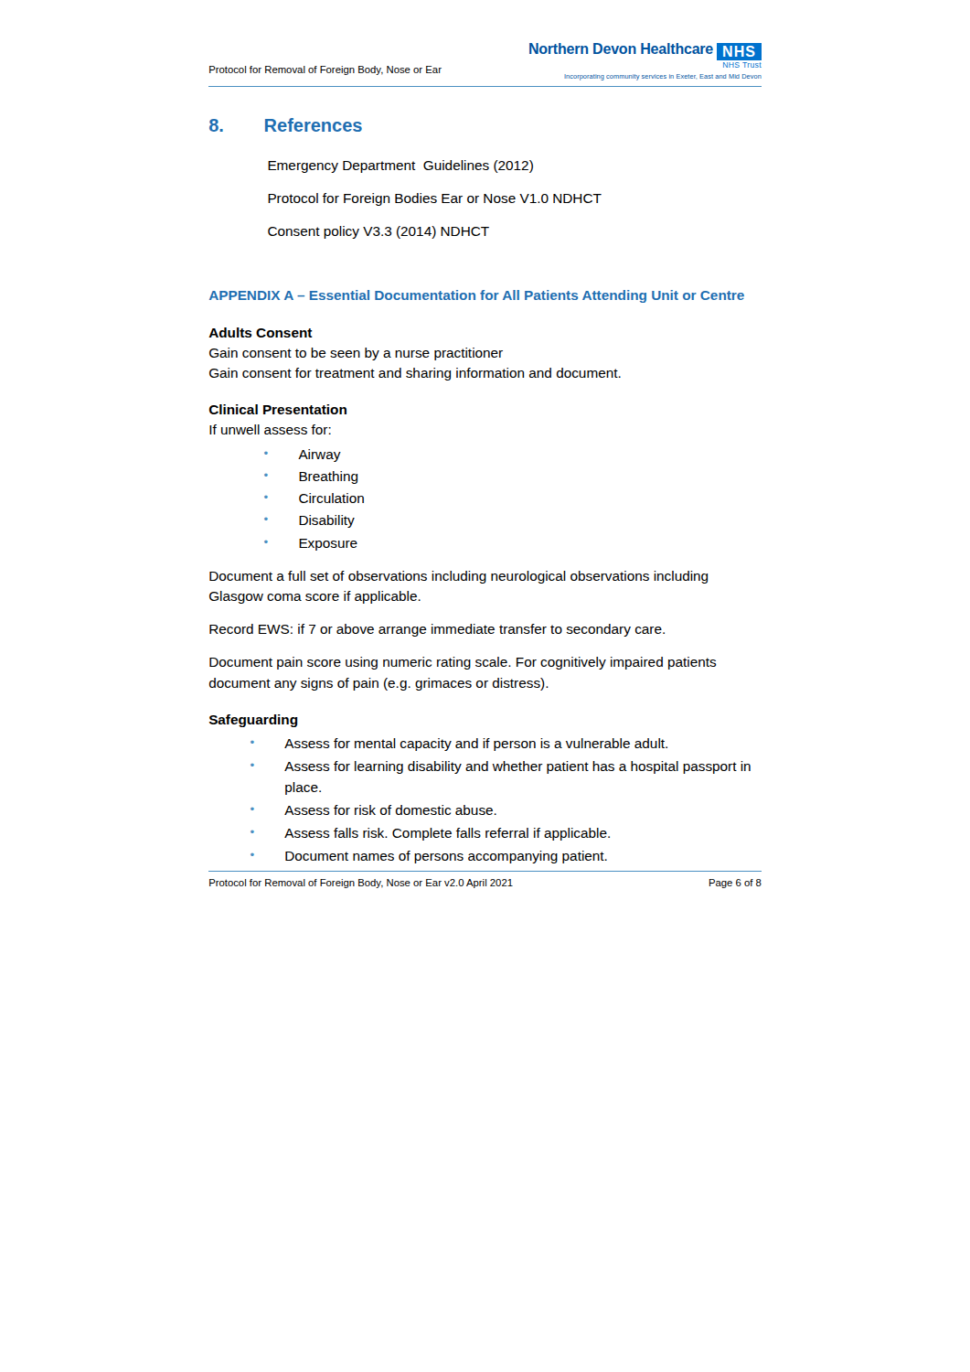Protocol for Removal of Foreign Body, Nose or Ear
Northern Devon Healthcare NHS
NHS Trust
Incorporating community services in Exeter, East and Mid Devon
8. References
Emergency Department Guidelines (2012)
Protocol for Foreign Bodies Ear or Nose V1.0 NDHCT
Consent policy V3.3 (2014) NDHCT
APPENDIX A – Essential Documentation for All Patients Attending Unit or Centre
Adults Consent
Gain consent to be seen by a nurse practitioner
Gain consent for treatment and sharing information and document.
Clinical Presentation
If unwell assess for:
Airway
Breathing
Circulation
Disability
Exposure
Document a full set of observations including neurological observations including Glasgow coma score if applicable.
Record EWS: if 7 or above arrange immediate transfer to secondary care.
Document pain score using numeric rating scale. For cognitively impaired patients document any signs of pain (e.g. grimaces or distress).
Safeguarding
Assess for mental capacity and if person is a vulnerable adult.
Assess for learning disability and whether patient has a hospital passport in place.
Assess for risk of domestic abuse.
Assess falls risk. Complete falls referral if applicable.
Document names of persons accompanying patient.
Protocol for Removal of Foreign Body, Nose or Ear v2.0 April 2021 Page 6 of 8